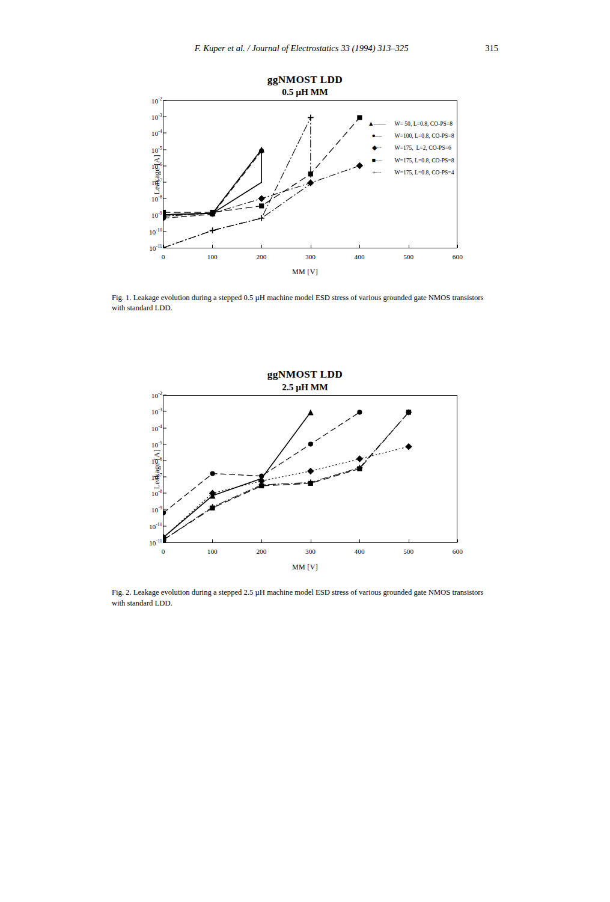F. Kuper et al. / Journal of Electrostatics 33 (1994) 313–325 315
ggNMOST LDD
0.5 µH MM
Leakage [A]
10-2
10-3
10-4
10-5
10-6
10-7
10-8
10-9
10-10
10-11
0
100
200
300
400
500
600
▲——W= 50, L=0.8, CO-PS=8
●– –W=100, L=0.8, CO-PS=8
◆···W=175, L=2, CO-PS=6
■– –W=175, L=0.8, CO-PS=8
+·–·W=175, L=0.8, CO-PS=4
MM [V]
Fig. 1. Leakage evolution during a stepped 0.5 µH machine model ESD stress of various grounded gate NMOS transistors with standard LDD.
ggNMOST LDD
2.5 µH MM
Leakage [A]
10-2
10-3
10-4
10-5
10-6
10-7
10-8
10-9
10-10
10-11
0
100
200
300
400
500
600
MM [V]
Fig. 2. Leakage evolution during a stepped 2.5 µH machine model ESD stress of various grounded gate NMOS transistors with standard LDD.